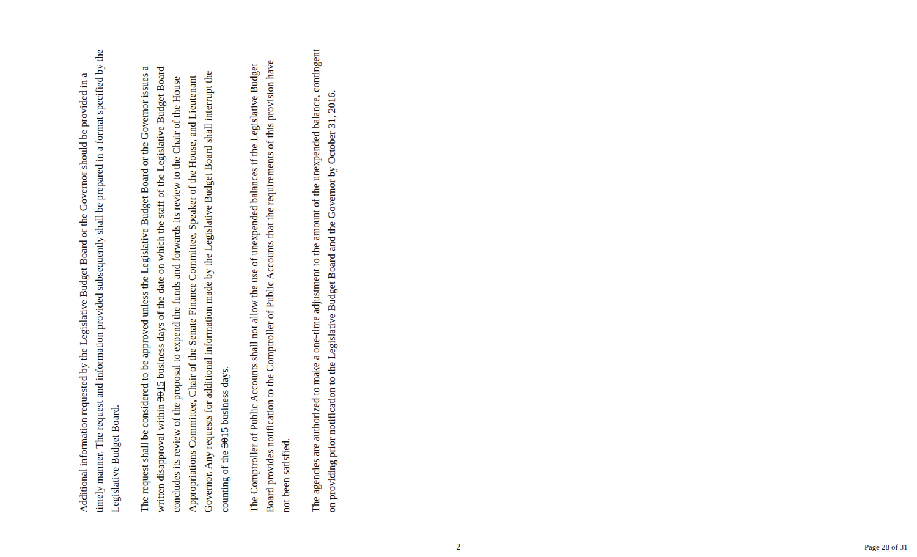Additional information requested by the Legislative Budget Board or the Governor should be provided in a timely manner. The request and information provided subsequently shall be prepared in a format specified by the Legislative Budget Board.
The request shall be considered to be approved unless the Legislative Budget Board or the Governor issues a written disapproval within 3015 business days of the date on which the staff of the Legislative Budget Board concludes its review of the proposal to expend the funds and forwards its review to the Chair of the House Appropriations Committee, Chair of the Senate Finance Committee, Speaker of the House, and Lieutenant Governor. Any requests for additional information made by the Legislative Budget Board shall interrupt the counting of the 3015 business days.
The Comptroller of Public Accounts shall not allow the use of unexpended balances if the Legislative Budget Board provides notification to the Comptroller of Public Accounts that the requirements of this provision have not been satisfied.
The agencies are authorized to make a one-time adjustment to the amount of the unexpended balance, contingent on providing prior notification to the Legislative Budget Board and the Governor by October 31, 2016.
Page 28 of 31
2